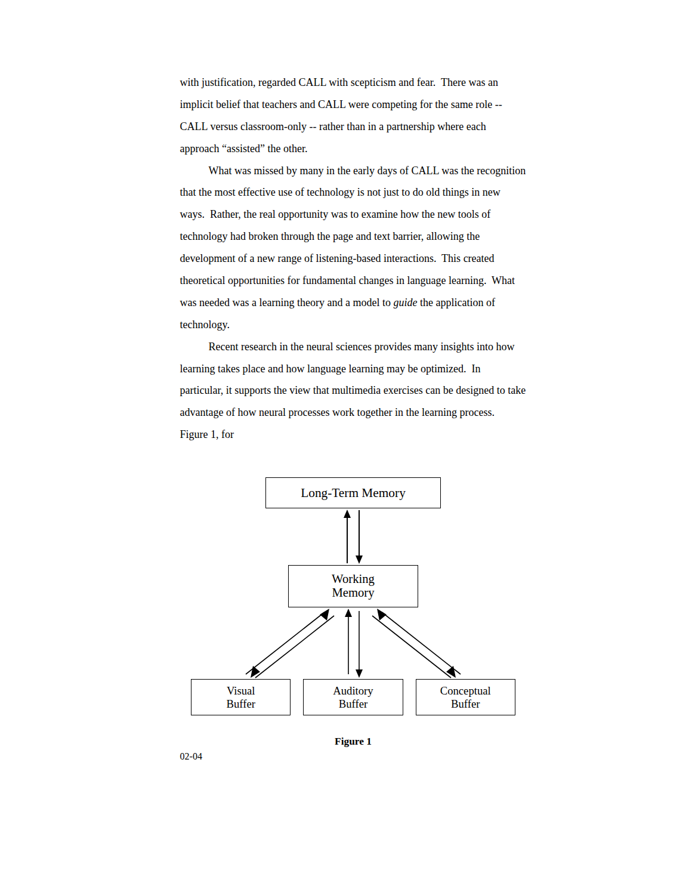with justification, regarded CALL with scepticism and fear. There was an implicit belief that teachers and CALL were competing for the same role -- CALL versus classroom-only -- rather than in a partnership where each approach “assisted” the other.
What was missed by many in the early days of CALL was the recognition that the most effective use of technology is not just to do old things in new ways. Rather, the real opportunity was to examine how the new tools of technology had broken through the page and text barrier, allowing the development of a new range of listening-based interactions. This created theoretical opportunities for fundamental changes in language learning. What was needed was a learning theory and a model to guide the application of technology.
Recent research in the neural sciences provides many insights into how learning takes place and how language learning may be optimized. In particular, it supports the view that multimedia exercises can be designed to take advantage of how neural processes work together in the learning process. Figure 1, for
Long-Term Memory
Working
Memory
Visual
Buffer
Auditory
Buffer
Conceptual
Buffer
Figure 1
02-04